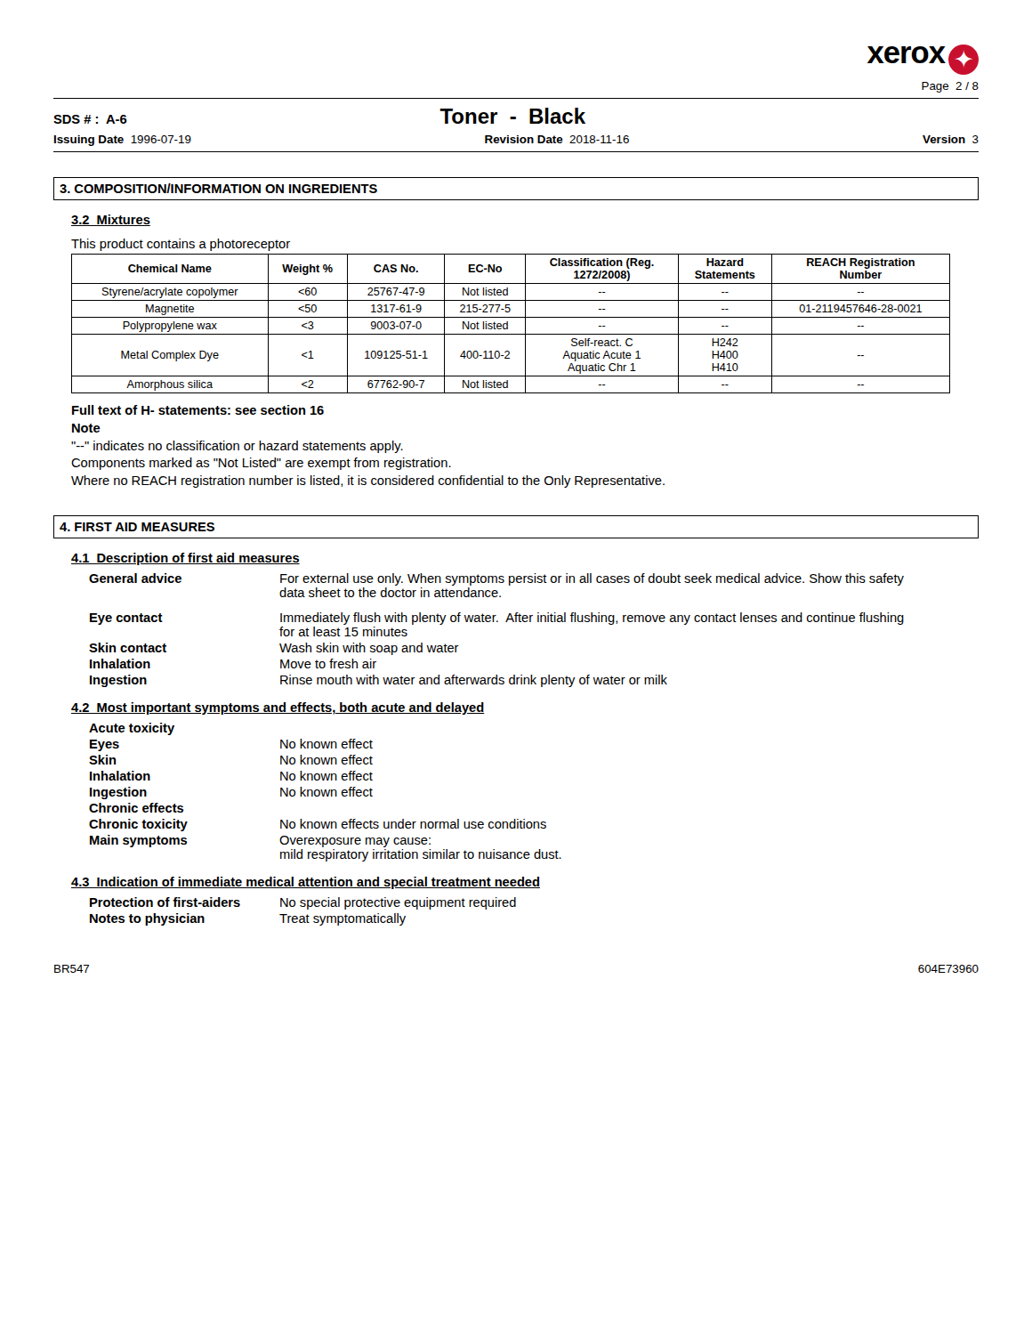xerox✦
Page 2 / 8
SDS # : A-6
Toner - Black
Issuing Date 1996-07-19
Revision Date 2018-11-16
Version 3
3. COMPOSITION/INFORMATION ON INGREDIENTS
3.2 Mixtures
This product contains a photoreceptor
| Chemical Name | Weight % | CAS No. | EC-No | Classification (Reg. 1272/2008) | Hazard Statements | REACH Registration Number |
| --- | --- | --- | --- | --- | --- | --- |
| Styrene/acrylate copolymer | <60 | 25767-47-9 | Not listed | -- | -- | -- |
| Magnetite | <50 | 1317-61-9 | 215-277-5 | -- | -- | 01-2119457646-28-0021 |
| Polypropylene wax | <3 | 9003-07-0 | Not listed | -- | -- | -- |
| Metal Complex Dye | <1 | 109125-51-1 | 400-110-2 | Self-react. C Aquatic Acute 1 Aquatic Chr 1 | H242 H400 H410 | -- |
| Amorphous silica | <2 | 67762-90-7 | Not listed | -- | -- | -- |
Full text of H- statements: see section 16
Note
"--" indicates no classification or hazard statements apply.
Components marked as "Not Listed" are exempt from registration.
Where no REACH registration number is listed, it is considered confidential to the Only Representative.
4. FIRST AID MEASURES
4.1 Description of first aid measures
| General advice | For external use only. When symptoms persist or in all cases of doubt seek medical advice. Show this safety data sheet to the doctor in attendance. |
| Eye contact | Immediately flush with plenty of water. After initial flushing, remove any contact lenses and continue flushing for at least 15 minutes |
| Skin contact | Wash skin with soap and water |
| Inhalation | Move to fresh air |
| Ingestion | Rinse mouth with water and afterwards drink plenty of water or milk |
4.2 Most important symptoms and effects, both acute and delayed
| Acute toxicity | |
| Eyes | No known effect |
| Skin | No known effect |
| Inhalation | No known effect |
| Ingestion | No known effect |
| Chronic effects | |
| Chronic toxicity | No known effects under normal use conditions |
| Main symptoms | Overexposure may cause: mild respiratory irritation similar to nuisance dust. |
4.3 Indication of immediate medical attention and special treatment needed
| Protection of first-aiders | No special protective equipment required |
| Notes to physician | Treat symptomatically |
BR547
604E73960